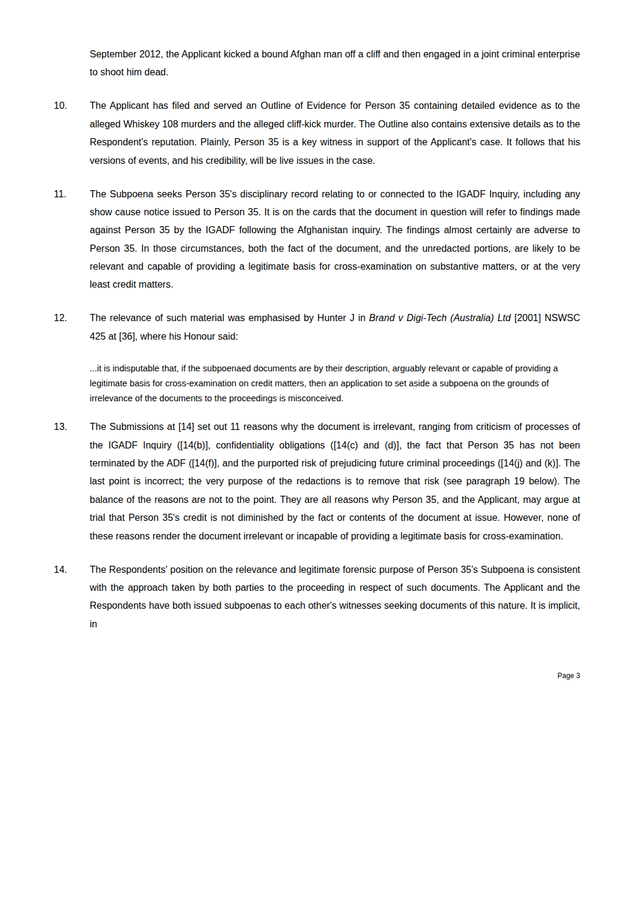September 2012, the Applicant kicked a bound Afghan man off a cliff and then engaged in a joint criminal enterprise to shoot him dead.
10.
The Applicant has filed and served an Outline of Evidence for Person 35 containing detailed evidence as to the alleged Whiskey 108 murders and the alleged cliff-kick murder. The Outline also contains extensive details as to the Respondent's reputation. Plainly, Person 35 is a key witness in support of the Applicant's case. It follows that his versions of events, and his credibility, will be live issues in the case.
11.
The Subpoena seeks Person 35's disciplinary record relating to or connected to the IGADF Inquiry, including any show cause notice issued to Person 35. It is on the cards that the document in question will refer to findings made against Person 35 by the IGADF following the Afghanistan inquiry. The findings almost certainly are adverse to Person 35. In those circumstances, both the fact of the document, and the unredacted portions, are likely to be relevant and capable of providing a legitimate basis for cross-examination on substantive matters, or at the very least credit matters.
12.
The relevance of such material was emphasised by Hunter J in Brand v Digi-Tech (Australia) Ltd [2001] NSWSC 425 at [36], where his Honour said:
...it is indisputable that, if the subpoenaed documents are by their description, arguably relevant or capable of providing a legitimate basis for cross-examination on credit matters, then an application to set aside a subpoena on the grounds of irrelevance of the documents to the proceedings is misconceived.
13.
The Submissions at [14] set out 11 reasons why the document is irrelevant, ranging from criticism of processes of the IGADF Inquiry ([14(b)], confidentiality obligations ([14(c) and (d)], the fact that Person 35 has not been terminated by the ADF ([14(f)], and the purported risk of prejudicing future criminal proceedings ([14(j) and (k)]. The last point is incorrect; the very purpose of the redactions is to remove that risk (see paragraph 19 below). The balance of the reasons are not to the point. They are all reasons why Person 35, and the Applicant, may argue at trial that Person 35's credit is not diminished by the fact or contents of the document at issue. However, none of these reasons render the document irrelevant or incapable of providing a legitimate basis for cross-examination.
14.
The Respondents' position on the relevance and legitimate forensic purpose of Person 35's Subpoena is consistent with the approach taken by both parties to the proceeding in respect of such documents. The Applicant and the Respondents have both issued subpoenas to each other's witnesses seeking documents of this nature. It is implicit, in
Page 3